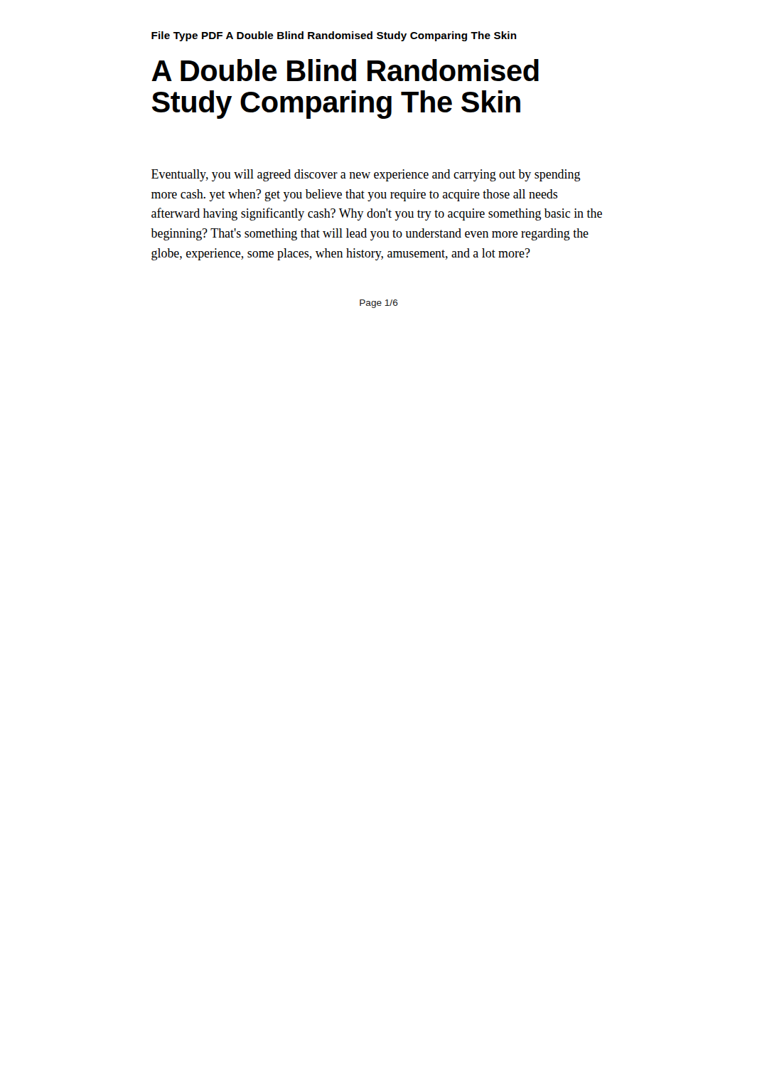File Type PDF A Double Blind Randomised Study Comparing The Skin
A Double Blind Randomised Study Comparing The Skin
Eventually, you will agreed discover a new experience and carrying out by spending more cash. yet when? get you believe that you require to acquire those all needs afterward having significantly cash? Why don't you try to acquire something basic in the beginning? That's something that will lead you to understand even more regarding the globe, experience, some places, when history, amusement, and a lot more?
Page 1/6